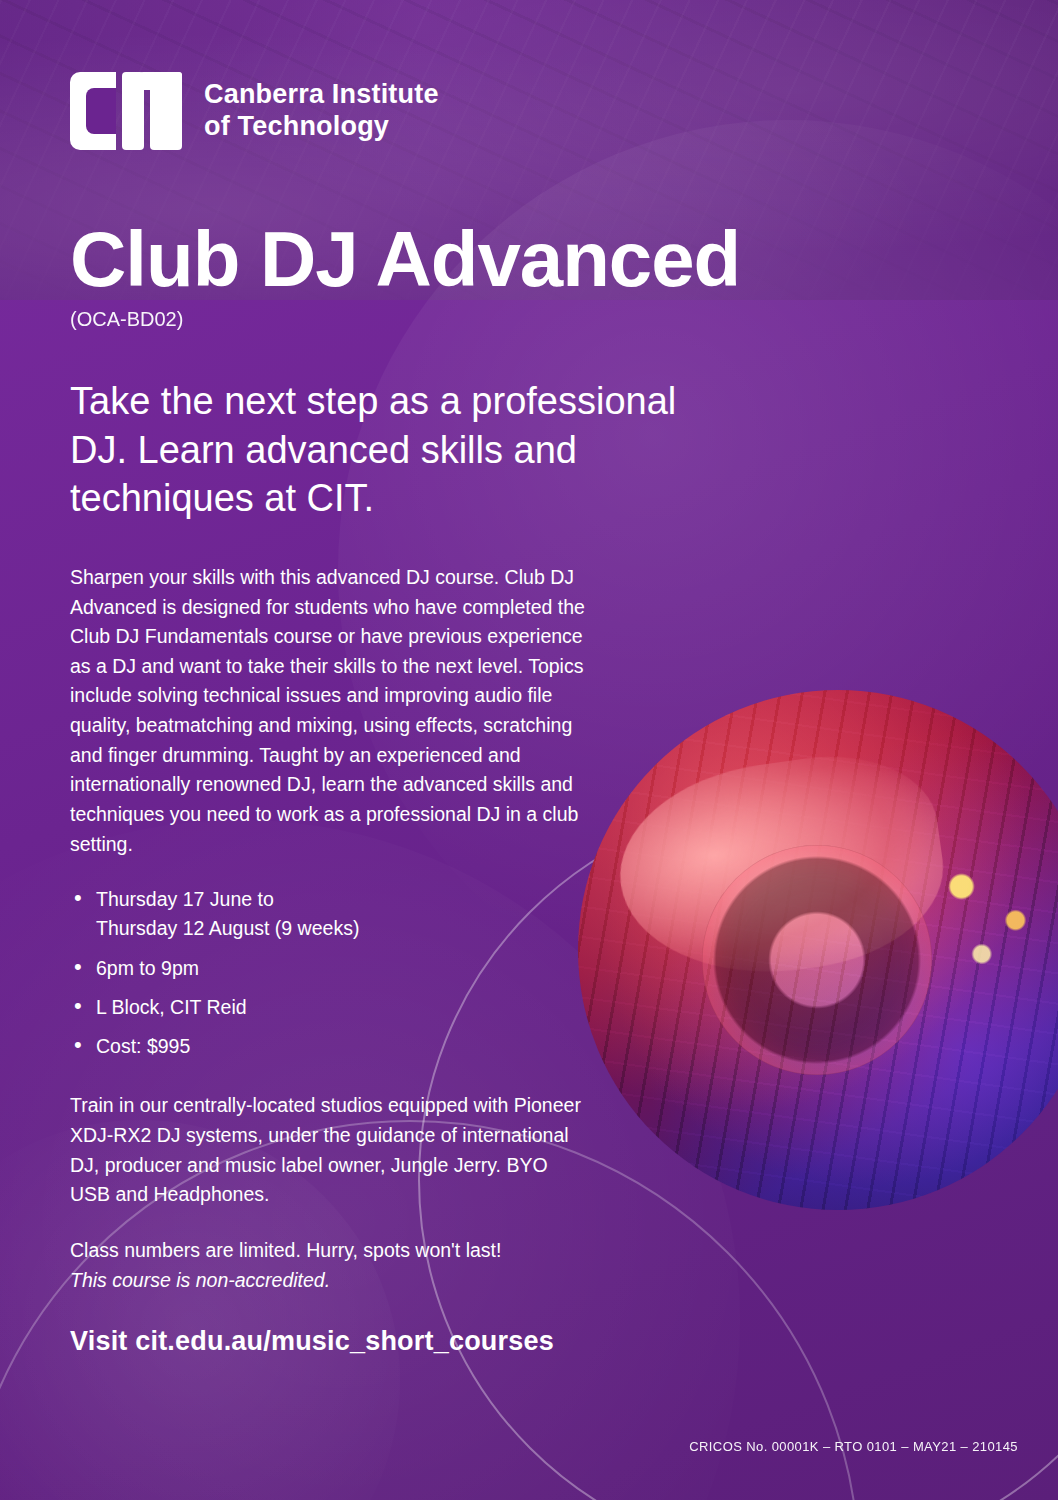Canberra Institute
of Technology
Club DJ Advanced
(OCA-BD02)
Take the next step as a professional DJ. Learn advanced skills and techniques at CIT.
Sharpen your skills with this advanced DJ course. Club DJ Advanced is designed for students who have completed the Club DJ Fundamentals course or have previous experience as a DJ and want to take their skills to the next level. Topics include solving technical issues and improving audio file quality, beatmatching and mixing, using effects, scratching and finger drumming. Taught by an experienced and internationally renowned DJ, learn the advanced skills and techniques you need to work as a professional DJ in a club setting.
Thursday 17 June toThursday 12 August (9 weeks)
6pm to 9pm
L Block, CIT Reid
Cost: $995
Train in our centrally-located studios equipped with Pioneer XDJ-RX2 DJ systems, under the guidance of international DJ, producer and music label owner, Jungle Jerry. BYO USB and Headphones.
Class numbers are limited. Hurry, spots won't last!
This course is non-accredited.
Visit cit.edu.au/music_short_courses
CRICOS No. 00001K – RTO 0101 – MAY21 – 210145